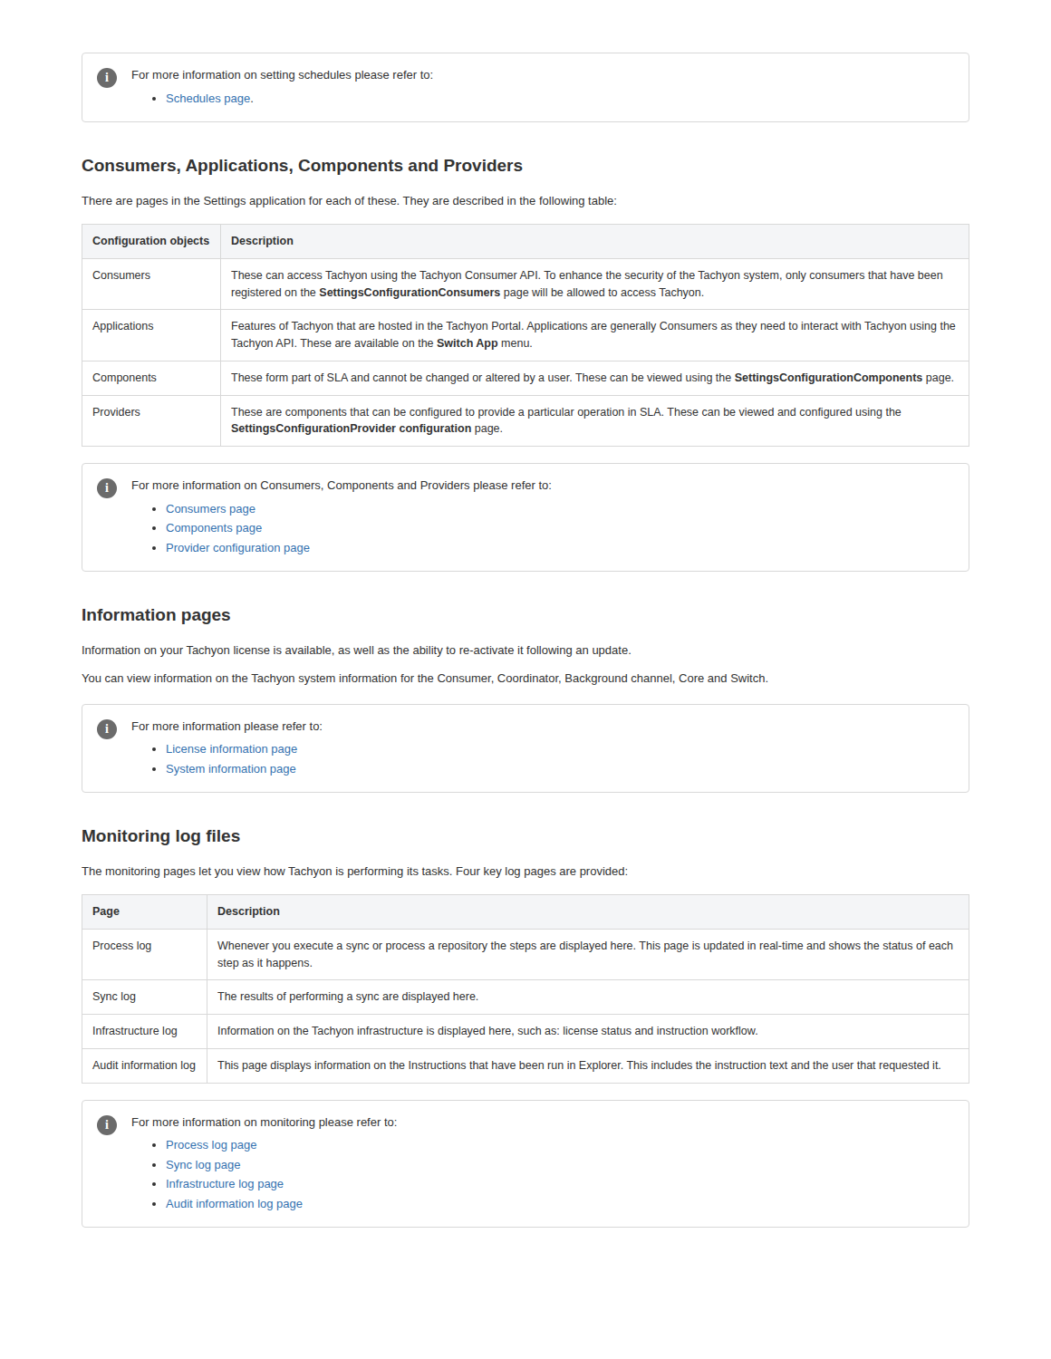i
For more information on setting schedules please refer to:
Schedules page.
Consumers, Applications, Components and Providers
There are pages in the Settings application for each of these. They are described in the following table:
| Configuration objects | Description |
| --- | --- |
| Consumers | These can access Tachyon using the Tachyon Consumer API. To enhance the security of the Tachyon system, only consumers that have been registered on the SettingsConfigurationConsumers page will be allowed to access Tachyon. |
| Applications | Features of Tachyon that are hosted in the Tachyon Portal. Applications are generally Consumers as they need to interact with Tachyon using the Tachyon API. These are available on the Switch App menu. |
| Components | These form part of SLA and cannot be changed or altered by a user. These can be viewed using the SettingsConfigurationComponents page. |
| Providers | These are components that can be configured to provide a particular operation in SLA. These can be viewed and configured using the SettingsConfigurationProvider configuration page. |
i
For more information on Consumers, Components and Providers please refer to:
Consumers page
Components page
Provider configuration page
Information pages
Information on your Tachyon license is available, as well as the ability to re-activate it following an update.
You can view information on the Tachyon system information for the Consumer, Coordinator, Background channel, Core and Switch.
i
For more information please refer to:
License information page
System information page
Monitoring log files
The monitoring pages let you view how Tachyon is performing its tasks. Four key log pages are provided:
| Page | Description |
| --- | --- |
| Process log | Whenever you execute a sync or process a repository the steps are displayed here. This page is updated in real-time and shows the status of each step as it happens. |
| Sync log | The results of performing a sync are displayed here. |
| Infrastructure log | Information on the Tachyon infrastructure is displayed here, such as: license status and instruction workflow. |
| Audit information log | This page displays information on the Instructions that have been run in Explorer. This includes the instruction text and the user that requested it. |
i
For more information on monitoring please refer to:
Process log page
Sync log page
Infrastructure log page
Audit information log page